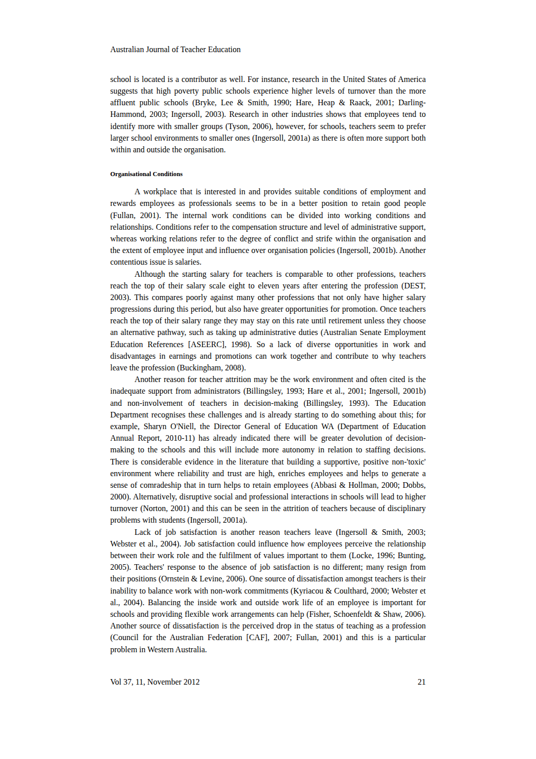Australian Journal of Teacher Education
school is located is a contributor as well. For instance, research in the United States of America suggests that high poverty public schools experience higher levels of turnover than the more affluent public schools (Bryke, Lee & Smith, 1990; Hare, Heap & Raack, 2001; Darling-Hammond, 2003; Ingersoll, 2003). Research in other industries shows that employees tend to identify more with smaller groups (Tyson, 2006), however, for schools, teachers seem to prefer larger school environments to smaller ones (Ingersoll, 2001a) as there is often more support both within and outside the organisation.
Organisational Conditions
A workplace that is interested in and provides suitable conditions of employment and rewards employees as professionals seems to be in a better position to retain good people (Fullan, 2001). The internal work conditions can be divided into working conditions and relationships. Conditions refer to the compensation structure and level of administrative support, whereas working relations refer to the degree of conflict and strife within the organisation and the extent of employee input and influence over organisation policies (Ingersoll, 2001b). Another contentious issue is salaries.
Although the starting salary for teachers is comparable to other professions, teachers reach the top of their salary scale eight to eleven years after entering the profession (DEST, 2003). This compares poorly against many other professions that not only have higher salary progressions during this period, but also have greater opportunities for promotion. Once teachers reach the top of their salary range they may stay on this rate until retirement unless they choose an alternative pathway, such as taking up administrative duties (Australian Senate Employment Education References [ASEERC], 1998). So a lack of diverse opportunities in work and disadvantages in earnings and promotions can work together and contribute to why teachers leave the profession (Buckingham, 2008).
Another reason for teacher attrition may be the work environment and often cited is the inadequate support from administrators (Billingsley, 1993; Hare et al., 2001; Ingersoll, 2001b) and non-involvement of teachers in decision-making (Billingsley, 1993). The Education Department recognises these challenges and is already starting to do something about this; for example, Sharyn O'Niell, the Director General of Education WA (Department of Education Annual Report, 2010-11) has already indicated there will be greater devolution of decision-making to the schools and this will include more autonomy in relation to staffing decisions. There is considerable evidence in the literature that building a supportive, positive non-'toxic' environment where reliability and trust are high, enriches employees and helps to generate a sense of comradeship that in turn helps to retain employees (Abbasi & Hollman, 2000; Dobbs, 2000). Alternatively, disruptive social and professional interactions in schools will lead to higher turnover (Norton, 2001) and this can be seen in the attrition of teachers because of disciplinary problems with students (Ingersoll, 2001a).
Lack of job satisfaction is another reason teachers leave (Ingersoll & Smith, 2003; Webster et al., 2004). Job satisfaction could influence how employees perceive the relationship between their work role and the fulfilment of values important to them (Locke, 1996; Bunting, 2005). Teachers' response to the absence of job satisfaction is no different; many resign from their positions (Ornstein & Levine, 2006). One source of dissatisfaction amongst teachers is their inability to balance work with non-work commitments (Kyriacou & Coulthard, 2000; Webster et al., 2004). Balancing the inside work and outside work life of an employee is important for schools and providing flexible work arrangements can help (Fisher, Schoenfeldt & Shaw, 2006). Another source of dissatisfaction is the perceived drop in the status of teaching as a profession (Council for the Australian Federation [CAF], 2007; Fullan, 2001) and this is a particular problem in Western Australia.
Vol 37, 11, November 2012 21